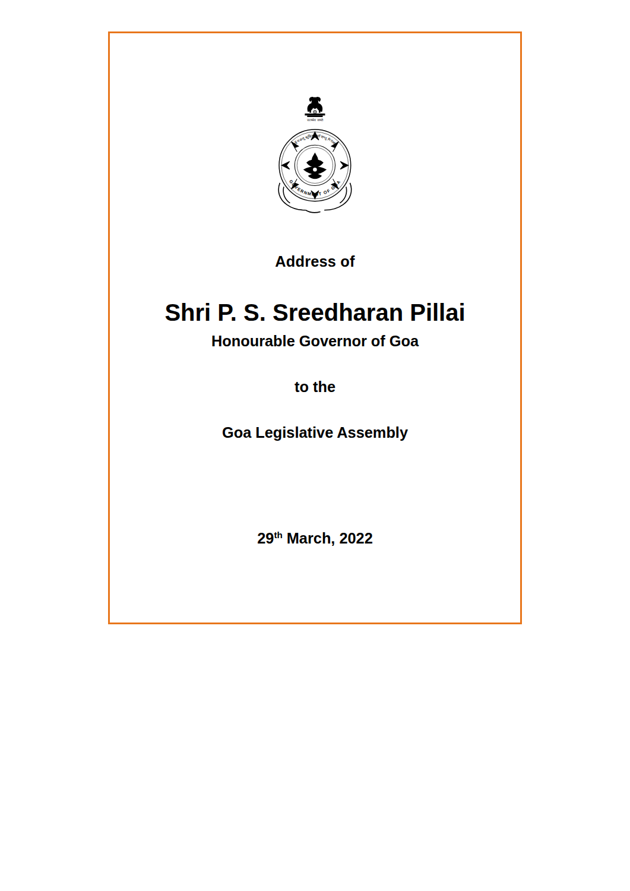सत्यमेव जयते सर्वे भवन्तु सुखिनः सर्वे सन्तु निरामयाः GOVERNMENT OF GOA
Address of
Shri P. S. Sreedharan Pillai
Honourable Governor of Goa
to the
Goa Legislative Assembly
29th March, 2022